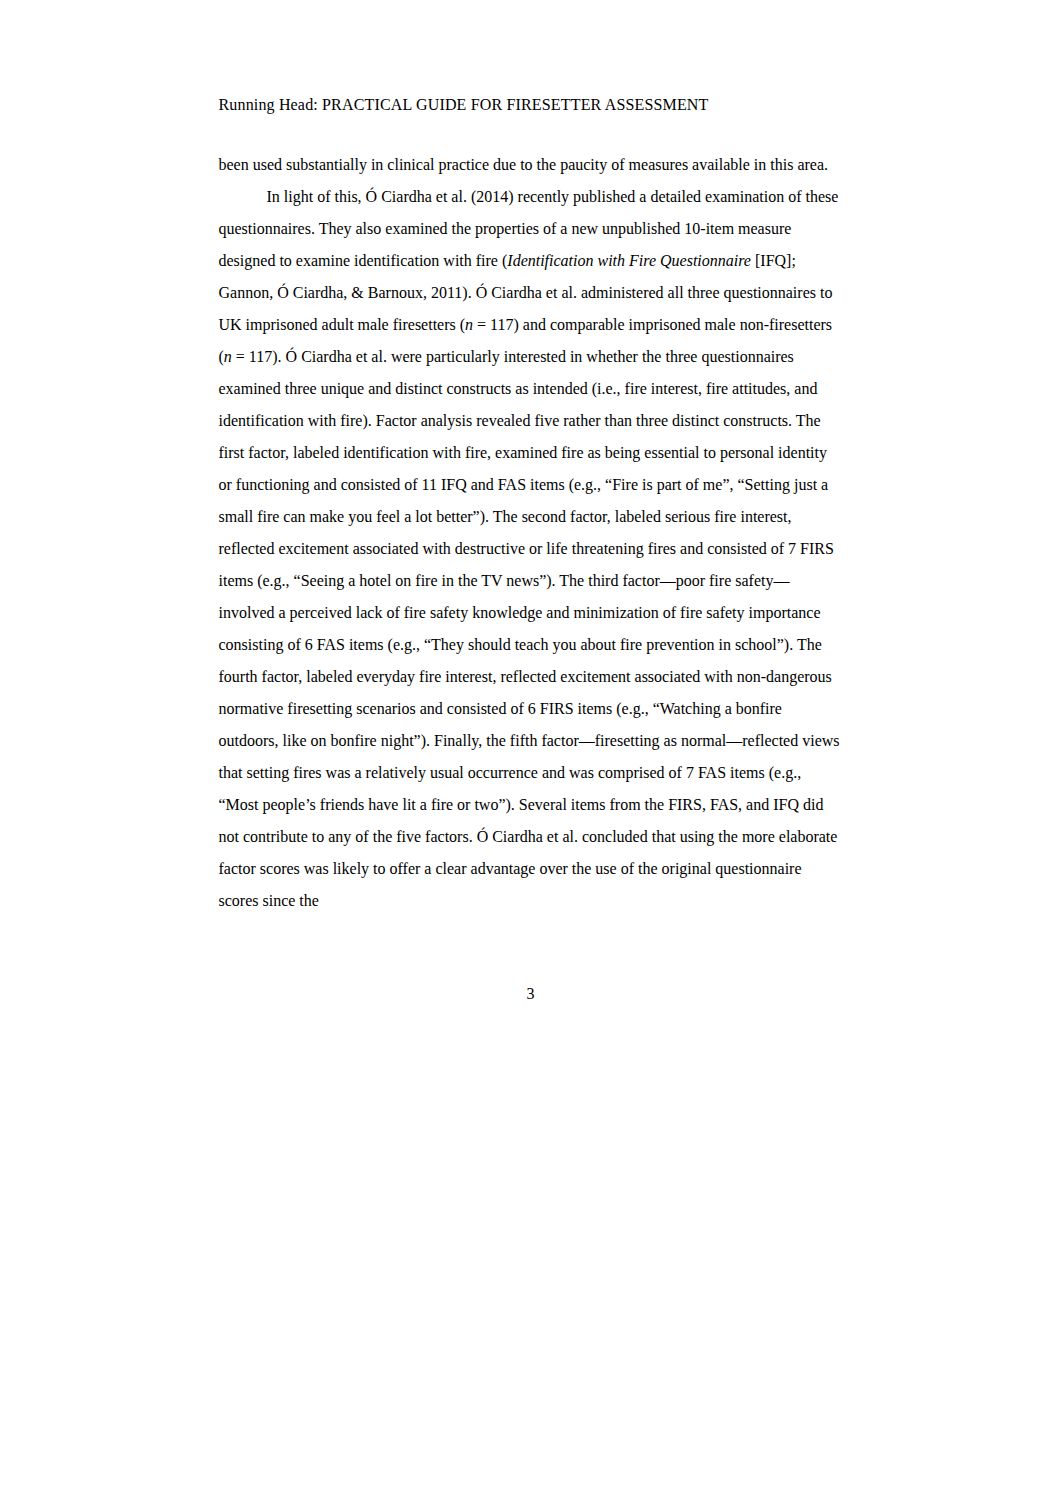Running Head: PRACTICAL GUIDE FOR FIRESETTER ASSESSMENT
been used substantially in clinical practice due to the paucity of measures available in this area.
In light of this, Ó Ciardha et al. (2014) recently published a detailed examination of these questionnaires. They also examined the properties of a new unpublished 10-item measure designed to examine identification with fire (Identification with Fire Questionnaire [IFQ]; Gannon, Ó Ciardha, & Barnoux, 2011). Ó Ciardha et al. administered all three questionnaires to UK imprisoned adult male firesetters (n = 117) and comparable imprisoned male non-firesetters (n = 117). Ó Ciardha et al. were particularly interested in whether the three questionnaires examined three unique and distinct constructs as intended (i.e., fire interest, fire attitudes, and identification with fire). Factor analysis revealed five rather than three distinct constructs. The first factor, labeled identification with fire, examined fire as being essential to personal identity or functioning and consisted of 11 IFQ and FAS items (e.g., “Fire is part of me”, “Setting just a small fire can make you feel a lot better”). The second factor, labeled serious fire interest, reflected excitement associated with destructive or life threatening fires and consisted of 7 FIRS items (e.g., “Seeing a hotel on fire in the TV news”). The third factor—poor fire safety—involved a perceived lack of fire safety knowledge and minimization of fire safety importance consisting of 6 FAS items (e.g., “They should teach you about fire prevention in school”). The fourth factor, labeled everyday fire interest, reflected excitement associated with non-dangerous normative firesetting scenarios and consisted of 6 FIRS items (e.g., “Watching a bonfire outdoors, like on bonfire night”). Finally, the fifth factor—firesetting as normal—reflected views that setting fires was a relatively usual occurrence and was comprised of 7 FAS items (e.g., “Most people’s friends have lit a fire or two”). Several items from the FIRS, FAS, and IFQ did not contribute to any of the five factors. Ó Ciardha et al. concluded that using the more elaborate factor scores was likely to offer a clear advantage over the use of the original questionnaire scores since the
3